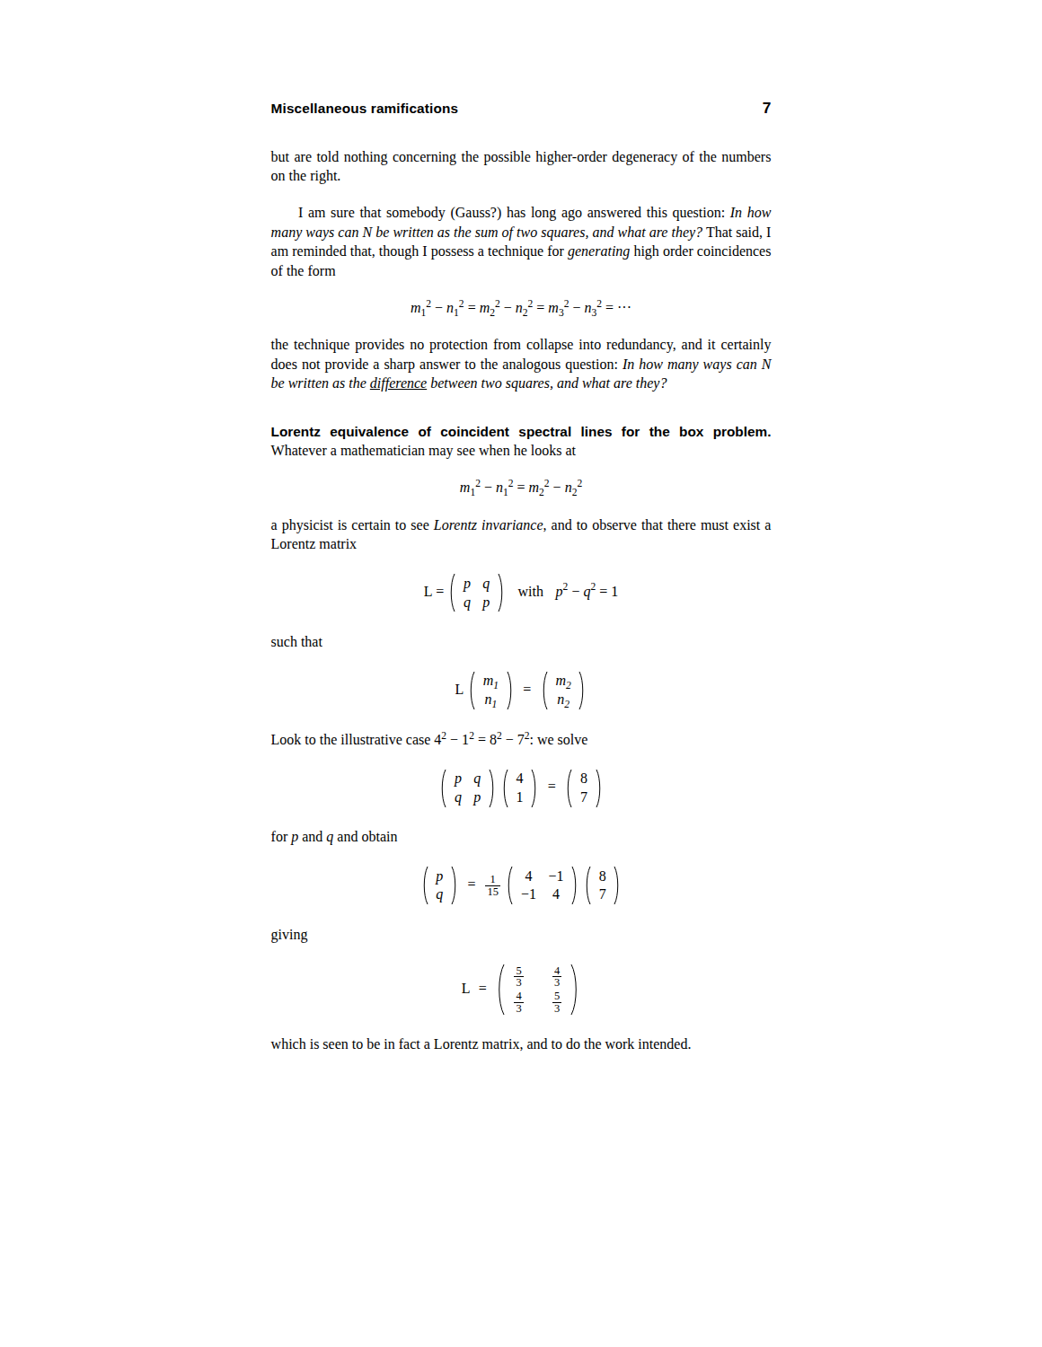Miscellaneous ramifications 7
but are told nothing concerning the possible higher-order degeneracy of the numbers on the right.
I am sure that somebody (Gauss?) has long ago answered this question: In how many ways can N be written as the sum of two squares, and what are they? That said, I am reminded that, though I possess a technique for generating high order coincidences of the form
m12 − n12 = m22 − n22 = m32 − n32 = ···
the technique provides no protection from collapse into redundancy, and it certainly does not provide a sharp answer to the analogous question: In how many ways can N be written as the difference between two squares, and what are they?
Lorentz equivalence of coincident spectral lines for the box problem. Whatever a mathematician may see when he looks at
m12 − n12 = m22 − n22
a physicist is certain to see Lorentz invariance, and to observe that there must exist a Lorentz matrix
L =
| p | q |
| q | p |
with p2 − q2 = 1
such that
L
| m 1 |
| n 1 |
=
| m 2 |
| n 2 |
Look to the illustrative case 42 − 12 = 82 − 72: we solve
| p | q |
| q | p |
| 4 |
| 1 |
=
| 8 |
| 7 |
for p and q and obtain
| p |
| q |
= 115
| 4 | −1 |
| −1 | 4 |
| 8 |
| 7 |
giving
L =
| 5 3 | 4 3 |
| 4 3 | 5 3 |
which is seen to be in fact a Lorentz matrix, and to do the work intended.